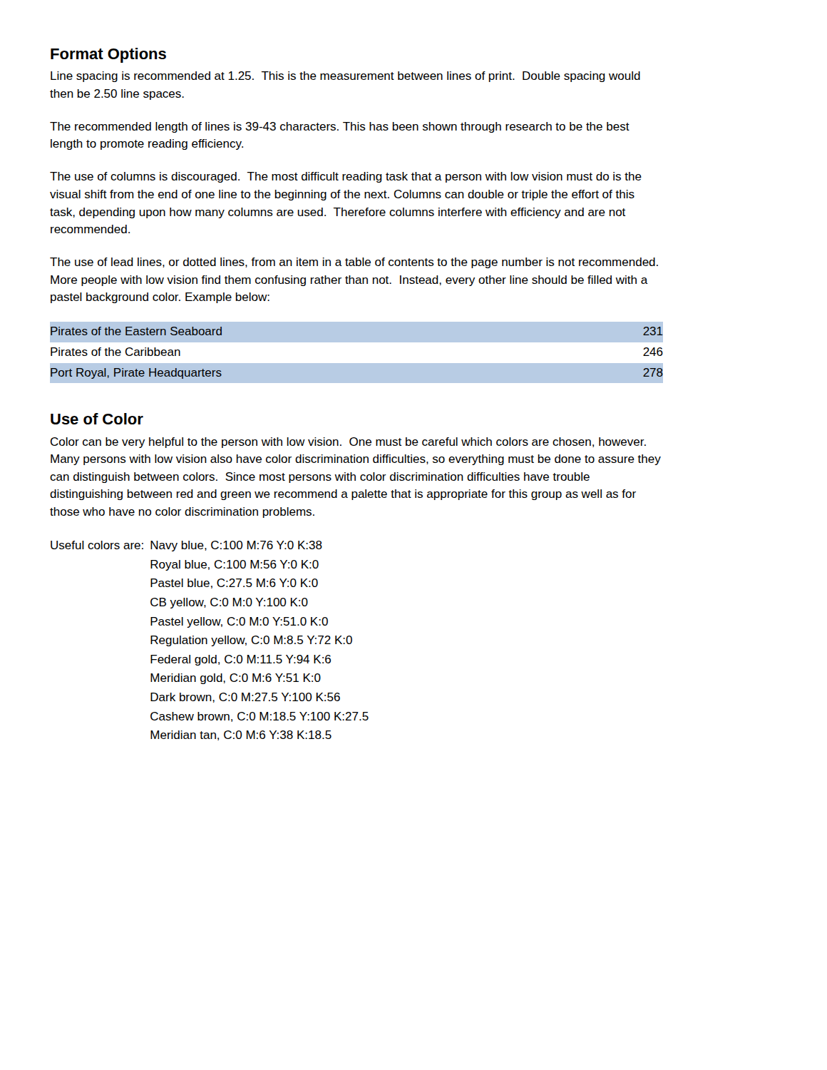Format Options
Line spacing is recommended at 1.25. This is the measurement between lines of print. Double spacing would then be 2.50 line spaces.
The recommended length of lines is 39-43 characters. This has been shown through research to be the best length to promote reading efficiency.
The use of columns is discouraged. The most difficult reading task that a person with low vision must do is the visual shift from the end of one line to the beginning of the next. Columns can double or triple the effort of this task, depending upon how many columns are used. Therefore columns interfere with efficiency and are not recommended.
The use of lead lines, or dotted lines, from an item in a table of contents to the page number is not recommended. More people with low vision find them confusing rather than not. Instead, every other line should be filled with a pastel background color. Example below:
| Pirates of the Eastern Seaboard | 231 |
| Pirates of the Caribbean | 246 |
| Port Royal, Pirate Headquarters | 278 |
Use of Color
Color can be very helpful to the person with low vision. One must be careful which colors are chosen, however. Many persons with low vision also have color discrimination difficulties, so everything must be done to assure they can distinguish between colors. Since most persons with color discrimination difficulties have trouble distinguishing between red and green we recommend a palette that is appropriate for this group as well as for those who have no color discrimination problems.
| Useful colors are: | Navy blue, C:100 M:76 Y:0 K:38 |
| | Royal blue, C:100 M:56 Y:0 K:0 |
| | Pastel blue, C:27.5 M:6 Y:0 K:0 |
| | CB yellow, C:0 M:0 Y:100 K:0 |
| | Pastel yellow, C:0 M:0 Y:51.0 K:0 |
| | Regulation yellow, C:0 M:8.5 Y:72 K:0 |
| | Federal gold, C:0 M:11.5 Y:94 K:6 |
| | Meridian gold, C:0 M:6 Y:51 K:0 |
| | Dark brown, C:0 M:27.5 Y:100 K:56 |
| | Cashew brown, C:0 M:18.5 Y:100 K:27.5 |
| | Meridian tan, C:0 M:6 Y:38 K:18.5 |